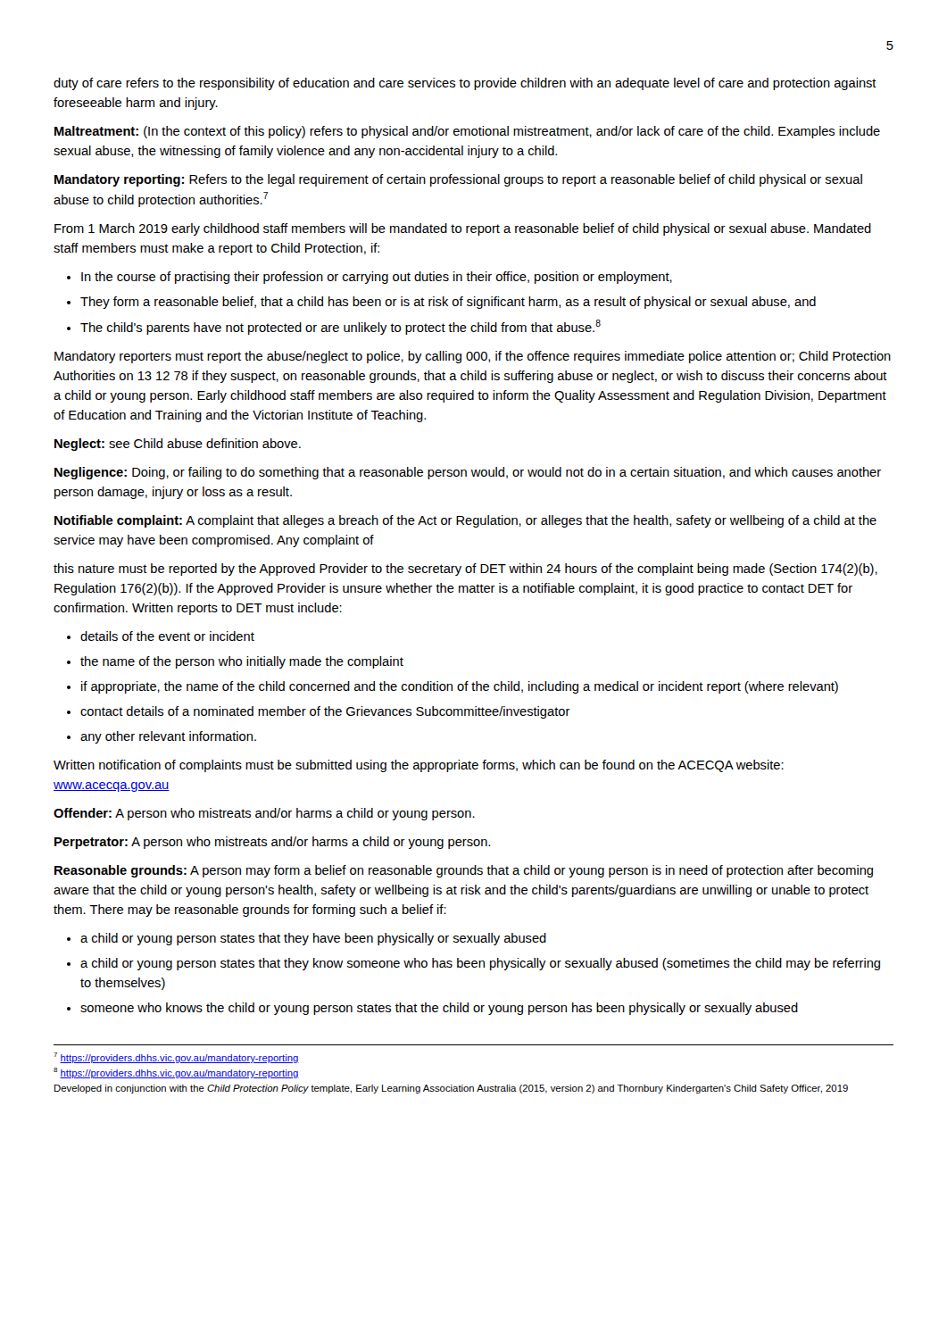5
duty of care refers to the responsibility of education and care services to provide children with an adequate level of care and protection against foreseeable harm and injury.
Maltreatment: (In the context of this policy) refers to physical and/or emotional mistreatment, and/or lack of care of the child. Examples include sexual abuse, the witnessing of family violence and any non-accidental injury to a child.
Mandatory reporting: Refers to the legal requirement of certain professional groups to report a reasonable belief of child physical or sexual abuse to child protection authorities.7
From 1 March 2019 early childhood staff members will be mandated to report a reasonable belief of child physical or sexual abuse. Mandated staff members must make a report to Child Protection, if:
In the course of practising their profession or carrying out duties in their office, position or employment,
They form a reasonable belief, that a child has been or is at risk of significant harm, as a result of physical or sexual abuse, and
The child's parents have not protected or are unlikely to protect the child from that abuse.8
Mandatory reporters must report the abuse/neglect to police, by calling 000, if the offence requires immediate police attention or; Child Protection Authorities on 13 12 78 if they suspect, on reasonable grounds, that a child is suffering abuse or neglect, or wish to discuss their concerns about a child or young person. Early childhood staff members are also required to inform the Quality Assessment and Regulation Division, Department of Education and Training and the Victorian Institute of Teaching.
Neglect: see Child abuse definition above.
Negligence: Doing, or failing to do something that a reasonable person would, or would not do in a certain situation, and which causes another person damage, injury or loss as a result.
Notifiable complaint: A complaint that alleges a breach of the Act or Regulation, or alleges that the health, safety or wellbeing of a child at the service may have been compromised. Any complaint of
this nature must be reported by the Approved Provider to the secretary of DET within 24 hours of the complaint being made (Section 174(2)(b), Regulation 176(2)(b)). If the Approved Provider is unsure whether the matter is a notifiable complaint, it is good practice to contact DET for confirmation. Written reports to DET must include:
details of the event or incident
the name of the person who initially made the complaint
if appropriate, the name of the child concerned and the condition of the child, including a medical or incident report (where relevant)
contact details of a nominated member of the Grievances Subcommittee/investigator
any other relevant information.
Written notification of complaints must be submitted using the appropriate forms, which can be found on the ACECQA website: www.acecqa.gov.au
Offender: A person who mistreats and/or harms a child or young person.
Perpetrator: A person who mistreats and/or harms a child or young person.
Reasonable grounds: A person may form a belief on reasonable grounds that a child or young person is in need of protection after becoming aware that the child or young person's health, safety or wellbeing is at risk and the child's parents/guardians are unwilling or unable to protect them. There may be reasonable grounds for forming such a belief if:
a child or young person states that they have been physically or sexually abused
a child or young person states that they know someone who has been physically or sexually abused (sometimes the child may be referring to themselves)
someone who knows the child or young person states that the child or young person has been physically or sexually abused
7 https://providers.dhhs.vic.gov.au/mandatory-reporting
8 https://providers.dhhs.vic.gov.au/mandatory-reporting
Developed in conjunction with the Child Protection Policy template, Early Learning Association Australia (2015, version 2) and Thornbury Kindergarten's Child Safety Officer, 2019